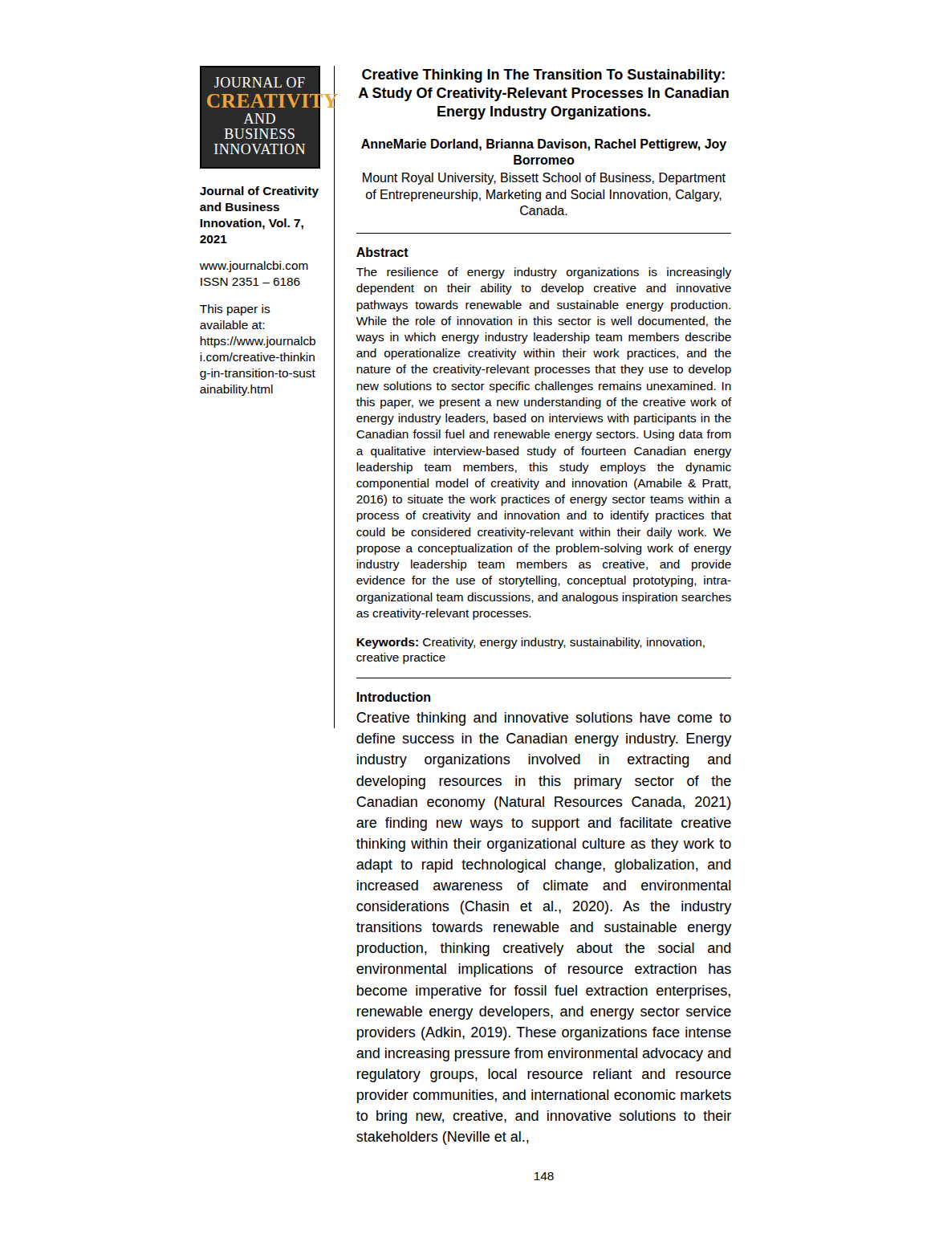JOURNAL OF
CREATIVITY
AND BUSINESS
INNOVATION
Journal of Creativity and Business Innovation, Vol. 7, 2021
www.journalcbi.com
ISSN 2351 – 6186
This paper is available at:
https://www.journalcbi.com/creative-thinking-in-transition-to-sustainability.html
Creative Thinking In The Transition To Sustainability: A Study Of Creativity-Relevant Processes In Canadian Energy Industry Organizations.
AnneMarie Dorland, Brianna Davison, Rachel Pettigrew, Joy Borromeo
Mount Royal University, Bissett School of Business, Department of Entrepreneurship, Marketing and Social Innovation, Calgary, Canada.
Abstract
The resilience of energy industry organizations is increasingly dependent on their ability to develop creative and innovative pathways towards renewable and sustainable energy production. While the role of innovation in this sector is well documented, the ways in which energy industry leadership team members describe and operationalize creativity within their work practices, and the nature of the creativity-relevant processes that they use to develop new solutions to sector specific challenges remains unexamined. In this paper, we present a new understanding of the creative work of energy industry leaders, based on interviews with participants in the Canadian fossil fuel and renewable energy sectors. Using data from a qualitative interview-based study of fourteen Canadian energy leadership team members, this study employs the dynamic componential model of creativity and innovation (Amabile & Pratt, 2016) to situate the work practices of energy sector teams within a process of creativity and innovation and to identify practices that could be considered creativity-relevant within their daily work. We propose a conceptualization of the problem-solving work of energy industry leadership team members as creative, and provide evidence for the use of storytelling, conceptual prototyping, intra-organizational team discussions, and analogous inspiration searches as creativity-relevant processes.
Keywords: Creativity, energy industry, sustainability, innovation, creative practice
Introduction
Creative thinking and innovative solutions have come to define success in the Canadian energy industry. Energy industry organizations involved in extracting and developing resources in this primary sector of the Canadian economy (Natural Resources Canada, 2021) are finding new ways to support and facilitate creative thinking within their organizational culture as they work to adapt to rapid technological change, globalization, and increased awareness of climate and environmental considerations (Chasin et al., 2020). As the industry transitions towards renewable and sustainable energy production, thinking creatively about the social and environmental implications of resource extraction has become imperative for fossil fuel extraction enterprises, renewable energy developers, and energy sector service providers (Adkin, 2019). These organizations face intense and increasing pressure from environmental advocacy and regulatory groups, local resource reliant and resource provider communities, and international economic markets to bring new, creative, and innovative solutions to their stakeholders (Neville et al.,
148